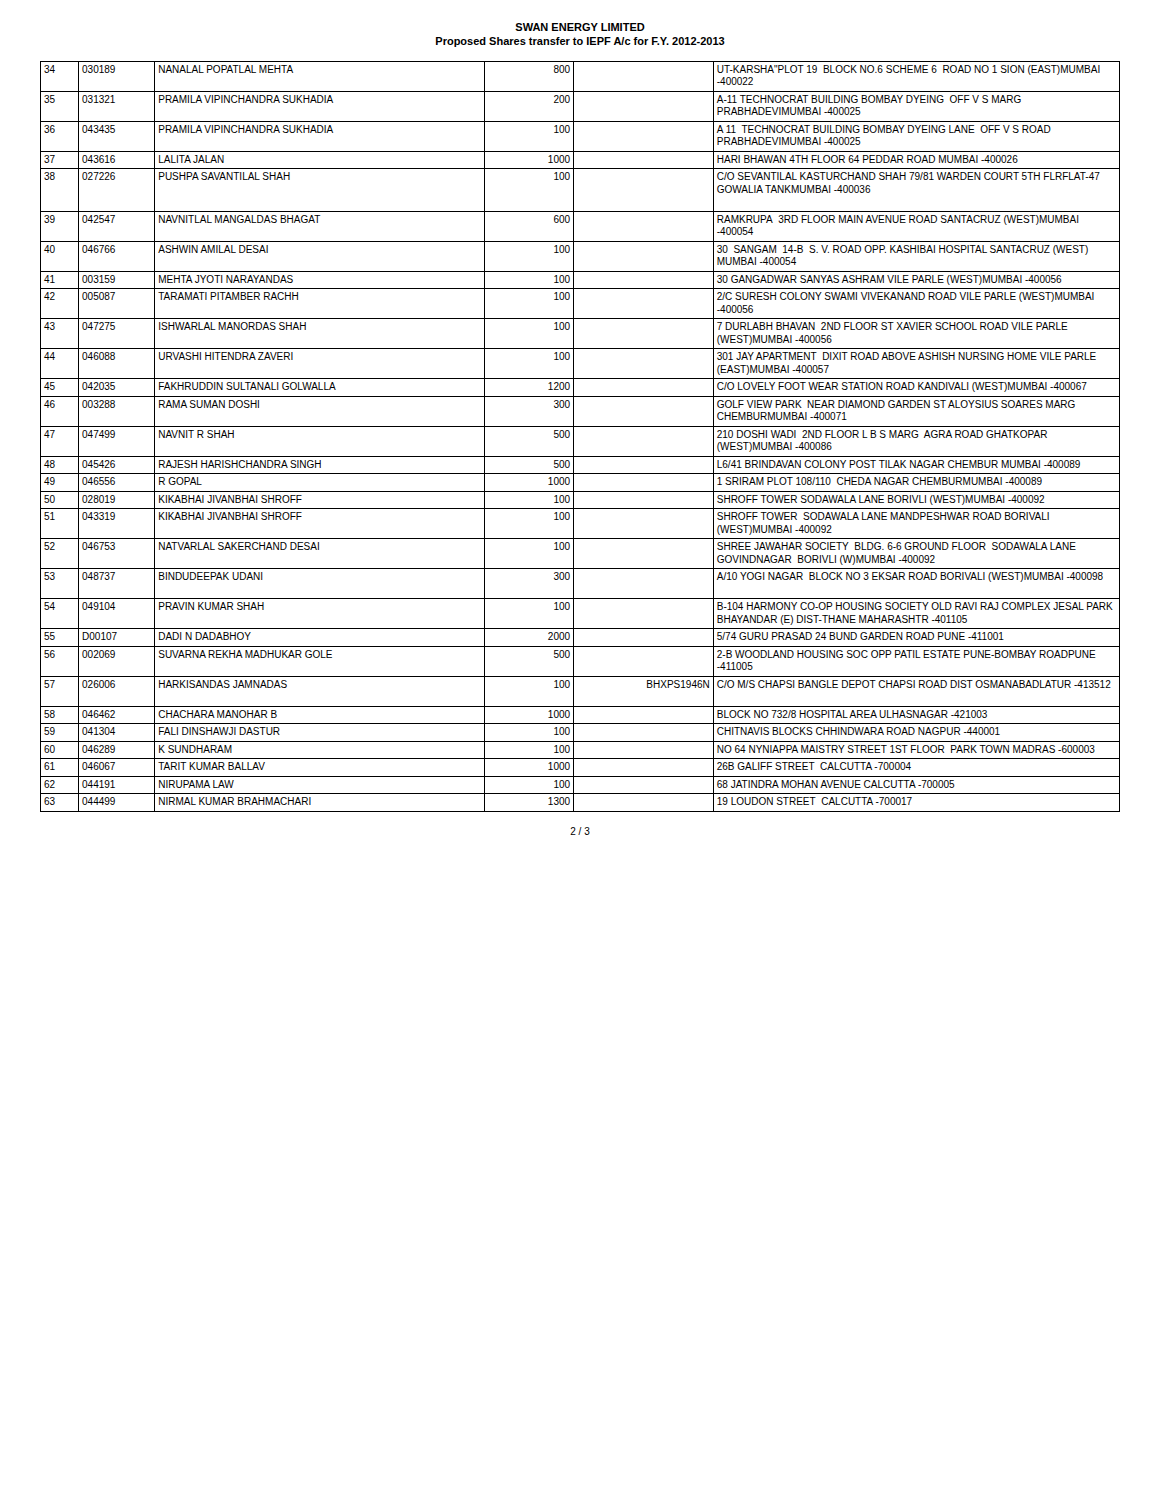SWAN ENERGY LIMITED
Proposed Shares transfer to IEPF A/c for F.Y. 2012-2013
| 34 | 030189 | NANALAL POPATLAL MEHTA | 800 | | UT-KARSHA"PLOT 19 BLOCK NO.6 SCHEME 6 ROAD NO 1 SION (EAST)MUMBAI -400022 |
| 35 | 031321 | PRAMILA VIPINCHANDRA SUKHADIA | 200 | | A-11 TECHNOCRAT BUILDING BOMBAY DYEING OFF V S MARG PRABHADEVIMUMBAI -400025 |
| 36 | 043435 | PRAMILA VIPINCHANDRA SUKHADIA | 100 | | A 11 TECHNOCRAT BUILDING BOMBAY DYEING LANE OFF V S ROAD PRABHADEVIMUMBAI -400025 |
| 37 | 043616 | LALITA JALAN | 1000 | | HARI BHAWAN 4TH FLOOR 64 PEDDAR ROAD MUMBAI -400026 |
| 38 | 027226 | PUSHPA SAVANTILAL SHAH | 100 | | C/O SEVANTILAL KASTURCHAND SHAH 79/81 WARDEN COURT 5TH FLRFLAT-47 GOWALIA TANKMUMBAI -400036 |
| 39 | 042547 | NAVNITLAL MANGALDAS BHAGAT | 600 | | RAMKRUPA 3RD FLOOR MAIN AVENUE ROAD SANTACRUZ (WEST)MUMBAI -400054 |
| 40 | 046766 | ASHWIN AMILAL DESAI | 100 | | 30 SANGAM 14-B S. V. ROAD OPP. KASHIBAI HOSPITAL SANTACRUZ (WEST) MUMBAI -400054 |
| 41 | 003159 | MEHTA JYOTI NARAYANDAS | 100 | | 30 GANGADWAR SANYAS ASHRAM VILE PARLE (WEST)MUMBAI -400056 |
| 42 | 005087 | TARAMATI PITAMBER RACHH | 100 | | 2/C SURESH COLONY SWAMI VIVEKANAND ROAD VILE PARLE (WEST)MUMBAI -400056 |
| 43 | 047275 | ISHWARLAL MANORDAS SHAH | 100 | | 7 DURLABH BHAVAN 2ND FLOOR ST XAVIER SCHOOL ROAD VILE PARLE (WEST)MUMBAI -400056 |
| 44 | 046088 | URVASHI HITENDRA ZAVERI | 100 | | 301 JAY APARTMENT DIXIT ROAD ABOVE ASHISH NURSING HOME VILE PARLE (EAST)MUMBAI -400057 |
| 45 | 042035 | FAKHRUDDIN SULTANALI GOLWALLA | 1200 | | C/O LOVELY FOOT WEAR STATION ROAD KANDIVALI (WEST)MUMBAI -400067 |
| 46 | 003288 | RAMA SUMAN DOSHI | 300 | | GOLF VIEW PARK NEAR DIAMOND GARDEN ST ALOYSIUS SOARES MARG CHEMBURMUMBAI -400071 |
| 47 | 047499 | NAVNIT R SHAH | 500 | | 210 DOSHI WADI 2ND FLOOR L B S MARG AGRA ROAD GHATKOPAR (WEST)MUMBAI -400086 |
| 48 | 045426 | RAJESH HARISHCHANDRA SINGH | 500 | | L6/41 BRINDAVAN COLONY POST TILAK NAGAR CHEMBUR MUMBAI -400089 |
| 49 | 046556 | R GOPAL | 1000 | | 1 SRIRAM PLOT 108/110 CHEDA NAGAR CHEMBURMUMBAI -400089 |
| 50 | 028019 | KIKABHAI JIVANBHAI SHROFF | 100 | | SHROFF TOWER SODAWALA LANE BORIVLI (WEST)MUMBAI -400092 |
| 51 | 043319 | KIKABHAI JIVANBHAI SHROFF | 100 | | SHROFF TOWER SODAWALA LANE MANDPESHWAR ROAD BORIVALI (WEST)MUMBAI -400092 |
| 52 | 046753 | NATVARLAL SAKERCHAND DESAI | 100 | | SHREE JAWAHAR SOCIETY BLDG. 6-6 GROUND FLOOR SODAWALA LANE GOVINDNAGAR BORIVLI (W)MUMBAI -400092 |
| 53 | 048737 | BINDUDEEPAK UDANI | 300 | | A/10 YOGI NAGAR BLOCK NO 3 EKSAR ROAD BORIVALI (WEST)MUMBAI -400098 |
| 54 | 049104 | PRAVIN KUMAR SHAH | 100 | | B-104 HARMONY CO-OP HOUSING SOCIETY OLD RAVI RAJ COMPLEX JESAL PARK BHAYANDAR (E) DIST-THANE MAHARASHTR -401105 |
| 55 | D00107 | DADI N DADABHOY | 2000 | | 5/74 GURU PRASAD 24 BUND GARDEN ROAD PUNE -411001 |
| 56 | 002069 | SUVARNA REKHA MADHUKAR GOLE | 500 | | 2-B WOODLAND HOUSING SOC OPP PATIL ESTATE PUNE-BOMBAY ROADPUNE -411005 |
| 57 | 026006 | HARKISANDAS JAMNADAS | 100 | BHXPS1946N | C/O M/S CHAPSI BANGLE DEPOT CHAPSI ROAD DIST OSMANABADLATUR -413512 |
| 58 | 046462 | CHACHARA MANOHAR B | 1000 | | BLOCK NO 732/8 HOSPITAL AREA ULHASNAGAR -421003 |
| 59 | 041304 | FALI DINSHAWJI DASTUR | 100 | | CHITNAVIS BLOCKS CHHINDWARA ROAD NAGPUR -440001 |
| 60 | 046289 | K SUNDHARAM | 100 | | NO 64 NYNIAPPA MAISTRY STREET 1ST FLOOR PARK TOWN MADRAS -600003 |
| 61 | 046067 | TARIT KUMAR BALLAV | 1000 | | 26B GALIFF STREET CALCUTTA -700004 |
| 62 | 044191 | NIRUPAMA LAW | 100 | | 68 JATINDRA MOHAN AVENUE CALCUTTA -700005 |
| 63 | 044499 | NIRMAL KUMAR BRAHMACHARI | 1300 | | 19 LOUDON STREET CALCUTTA -700017 |
2 / 3